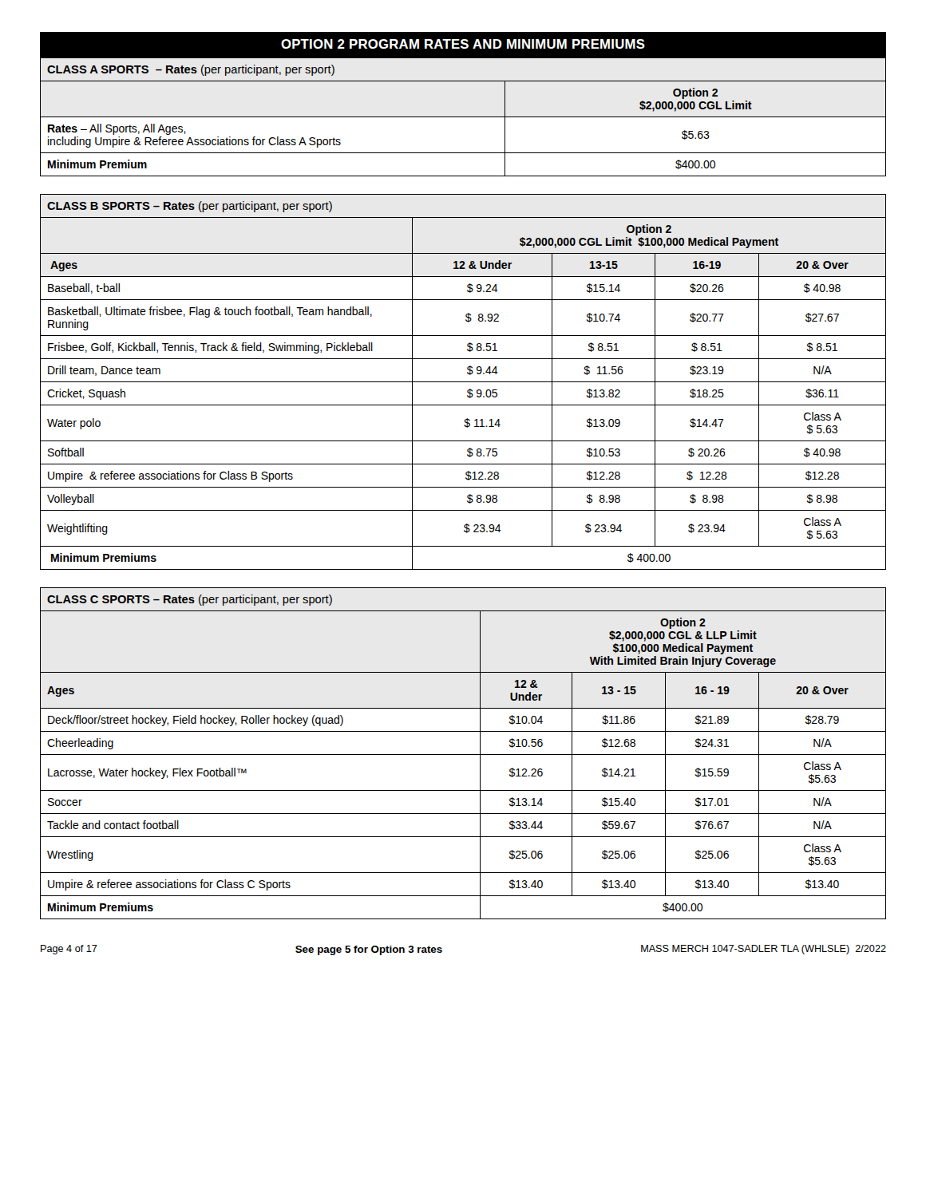OPTION 2 PROGRAM RATES AND MINIMUM PREMIUMS
| CLASS A SPORTS – Rates (per participant, per sport) |
| | Option 2 $2,000,000 CGL Limit |
| Rates – All Sports, All Ages, including Umpire & Referee Associations for Class A Sports | $5.63 |
| Minimum Premium | $400.00 |
| CLASS B SPORTS – Rates (per participant, per sport) |
| | Option 2 $2,000,000 CGL Limit $100,000 Medical Payment |
| Ages | 12 & Under | 13-15 | 16-19 | 20 & Over |
| Baseball, t-ball | $ 9.24 | $15.14 | $20.26 | $ 40.98 |
| Basketball, Ultimate frisbee, Flag & touch football, Team handball, Running | $ 8.92 | $10.74 | $20.77 | $27.67 |
| Frisbee, Golf, Kickball, Tennis, Track & field, Swimming, Pickleball | $ 8.51 | $ 8.51 | $ 8.51 | $ 8.51 |
| Drill team, Dance team | $ 9.44 | $ 11.56 | $23.19 | N/A |
| Cricket, Squash | $ 9.05 | $13.82 | $18.25 | $36.11 |
| Water polo | $ 11.14 | $13.09 | $14.47 | Class A $ 5.63 |
| Softball | $ 8.75 | $10.53 | $ 20.26 | $ 40.98 |
| Umpire & referee associations for Class B Sports | $12.28 | $12.28 | $ 12.28 | $12.28 |
| Volleyball | $ 8.98 | $ 8.98 | $ 8.98 | $ 8.98 |
| Weightlifting | $ 23.94 | $ 23.94 | $ 23.94 | Class A $ 5.63 |
| Minimum Premiums | $ 400.00 |
| CLASS C SPORTS – Rates (per participant, per sport) |
| | Option 2 $2,000,000 CGL & LLP Limit $100,000 Medical Payment With Limited Brain Injury Coverage |
| Ages | 12 & Under | 13 - 15 | 16 - 19 | 20 & Over |
| Deck/floor/street hockey, Field hockey, Roller hockey (quad) | $10.04 | $11.86 | $21.89 | $28.79 |
| Cheerleading | $10.56 | $12.68 | $24.31 | N/A |
| Lacrosse, Water hockey, Flex Football™ | $12.26 | $14.21 | $15.59 | Class A $5.63 |
| Soccer | $13.14 | $15.40 | $17.01 | N/A |
| Tackle and contact football | $33.44 | $59.67 | $76.67 | N/A |
| Wrestling | $25.06 | $25.06 | $25.06 | Class A $5.63 |
| Umpire & referee associations for Class C Sports | $13.40 | $13.40 | $13.40 | $13.40 |
| Minimum Premiums | $400.00 |
Page 4 of 17
See page 5 for Option 3 rates
MASS MERCH 1047-SADLER TLA (WHLSLE) 2/2022